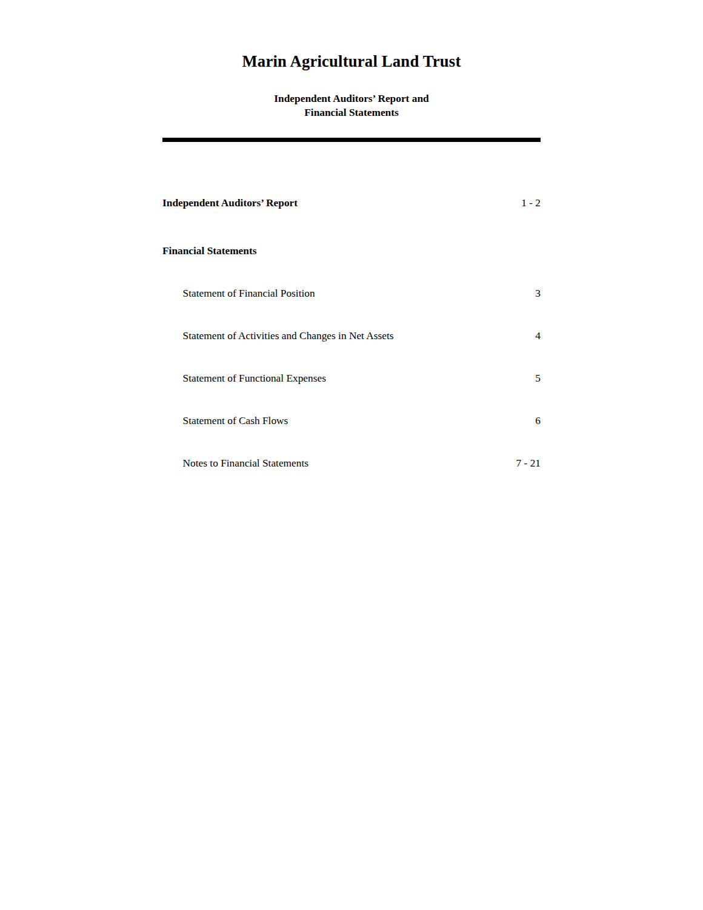Marin Agricultural Land Trust
Independent Auditors’ Report and
Financial Statements
| Independent Auditors’ Report | 1 - 2 |
| Financial Statements | |
| Statement of Financial Position | 3 |
| Statement of Activities and Changes in Net Assets | 4 |
| Statement of Functional Expenses | 5 |
| Statement of Cash Flows | 6 |
| Notes to Financial Statements | 7 - 21 |